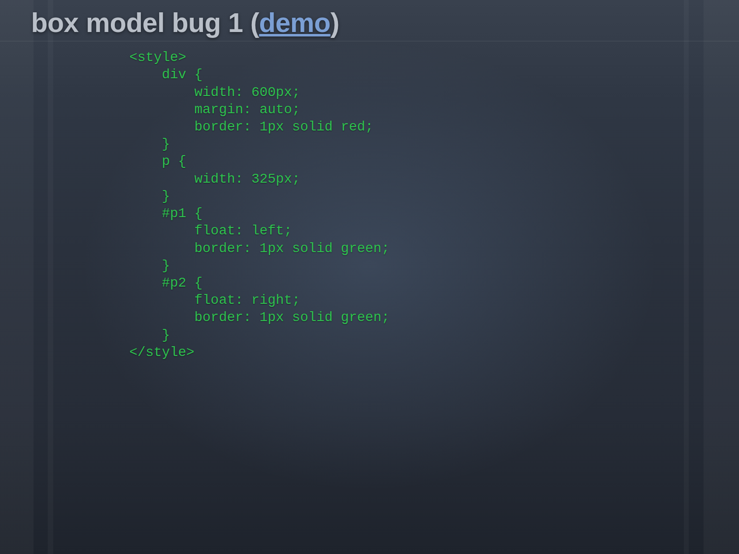box model bug 1 (demo)
<style>
    div {
        width: 600px;
        margin: auto;
        border: 1px solid red;
    }
    p {
        width: 325px;
    }
    #p1 {
        float: left;
        border: 1px solid green;
    }
    #p2 {
        float: right;
        border: 1px solid green;
    }
</style>